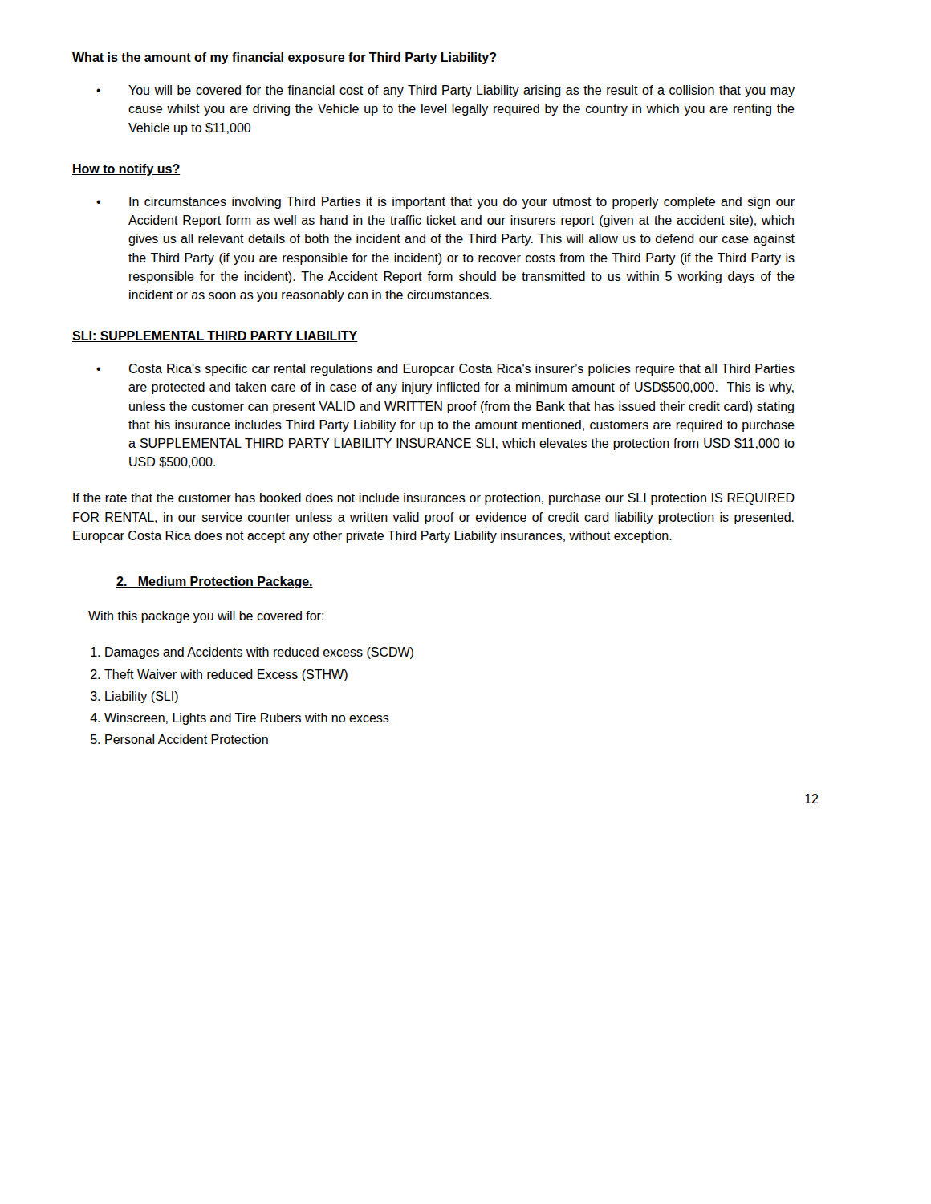What is the amount of my financial exposure for Third Party Liability?
You will be covered for the financial cost of any Third Party Liability arising as the result of a collision that you may cause whilst you are driving the Vehicle up to the level legally required by the country in which you are renting the Vehicle up to $11,000
How to notify us?
In circumstances involving Third Parties it is important that you do your utmost to properly complete and sign our Accident Report form as well as hand in the traffic ticket and our insurers report (given at the accident site), which gives us all relevant details of both the incident and of the Third Party. This will allow us to defend our case against the Third Party (if you are responsible for the incident) or to recover costs from the Third Party (if the Third Party is responsible for the incident). The Accident Report form should be transmitted to us within 5 working days of the incident or as soon as you reasonably can in the circumstances.
SLI: SUPPLEMENTAL THIRD PARTY LIABILITY
Costa Rica's specific car rental regulations and Europcar Costa Rica's insurer’s policies require that all Third Parties are protected and taken care of in case of any injury inflicted for a minimum amount of USD$500,000. This is why, unless the customer can present VALID and WRITTEN proof (from the Bank that has issued their credit card) stating that his insurance includes Third Party Liability for up to the amount mentioned, customers are required to purchase a SUPPLEMENTAL THIRD PARTY LIABILITY INSURANCE SLI, which elevates the protection from USD $11,000 to USD $500,000.
If the rate that the customer has booked does not include insurances or protection, purchase our SLI protection IS REQUIRED FOR RENTAL, in our service counter unless a written valid proof or evidence of credit card liability protection is presented. Europcar Costa Rica does not accept any other private Third Party Liability insurances, without exception.
2. Medium Protection Package.
With this package you will be covered for:
Damages and Accidents with reduced excess (SCDW)
Theft Waiver with reduced Excess (STHW)
Liability (SLI)
Winscreen, Lights and Tire Rubers with no excess
Personal Accident Protection
12